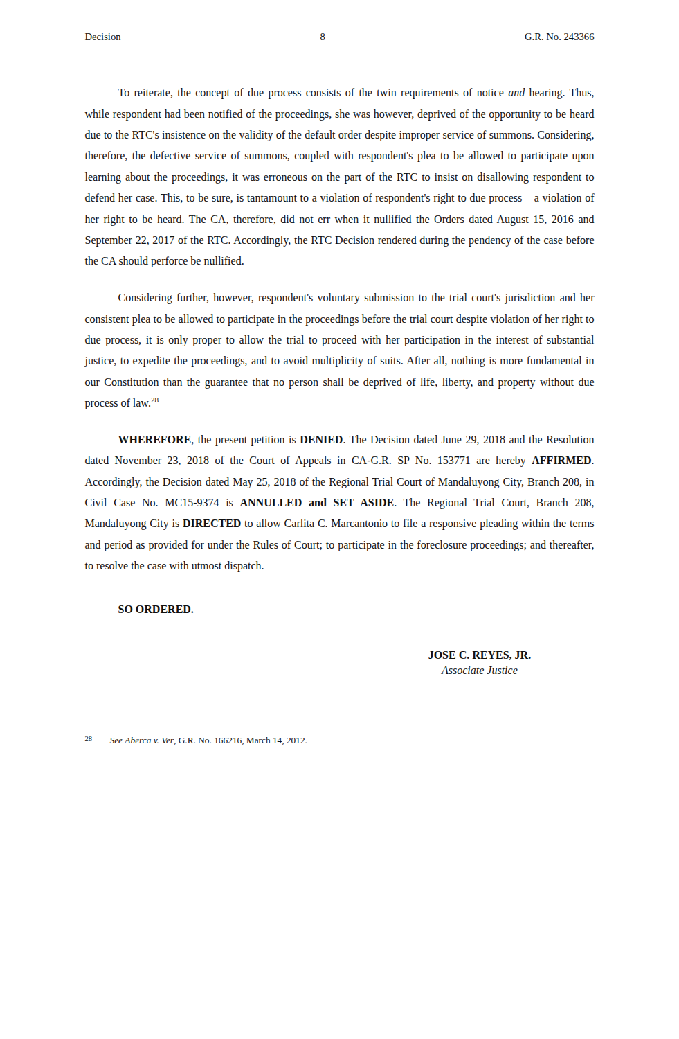Decision 8 G.R. No. 243366
To reiterate, the concept of due process consists of the twin requirements of notice and hearing. Thus, while respondent had been notified of the proceedings, she was however, deprived of the opportunity to be heard due to the RTC's insistence on the validity of the default order despite improper service of summons. Considering, therefore, the defective service of summons, coupled with respondent's plea to be allowed to participate upon learning about the proceedings, it was erroneous on the part of the RTC to insist on disallowing respondent to defend her case. This, to be sure, is tantamount to a violation of respondent's right to due process – a violation of her right to be heard. The CA, therefore, did not err when it nullified the Orders dated August 15, 2016 and September 22, 2017 of the RTC. Accordingly, the RTC Decision rendered during the pendency of the case before the CA should perforce be nullified.
Considering further, however, respondent's voluntary submission to the trial court's jurisdiction and her consistent plea to be allowed to participate in the proceedings before the trial court despite violation of her right to due process, it is only proper to allow the trial to proceed with her participation in the interest of substantial justice, to expedite the proceedings, and to avoid multiplicity of suits. After all, nothing is more fundamental in our Constitution than the guarantee that no person shall be deprived of life, liberty, and property without due process of law.28
WHEREFORE, the present petition is DENIED. The Decision dated June 29, 2018 and the Resolution dated November 23, 2018 of the Court of Appeals in CA-G.R. SP No. 153771 are hereby AFFIRMED. Accordingly, the Decision dated May 25, 2018 of the Regional Trial Court of Mandaluyong City, Branch 208, in Civil Case No. MC15-9374 is ANNULLED and SET ASIDE. The Regional Trial Court, Branch 208, Mandaluyong City is DIRECTED to allow Carlita C. Marcantonio to file a responsive pleading within the terms and period as provided for under the Rules of Court; to participate in the foreclosure proceedings; and thereafter, to resolve the case with utmost dispatch.
SO ORDERED.
JOSE C. REYES, JR.
Associate Justice
28 See Aberca v. Ver, G.R. No. 166216, March 14, 2012.